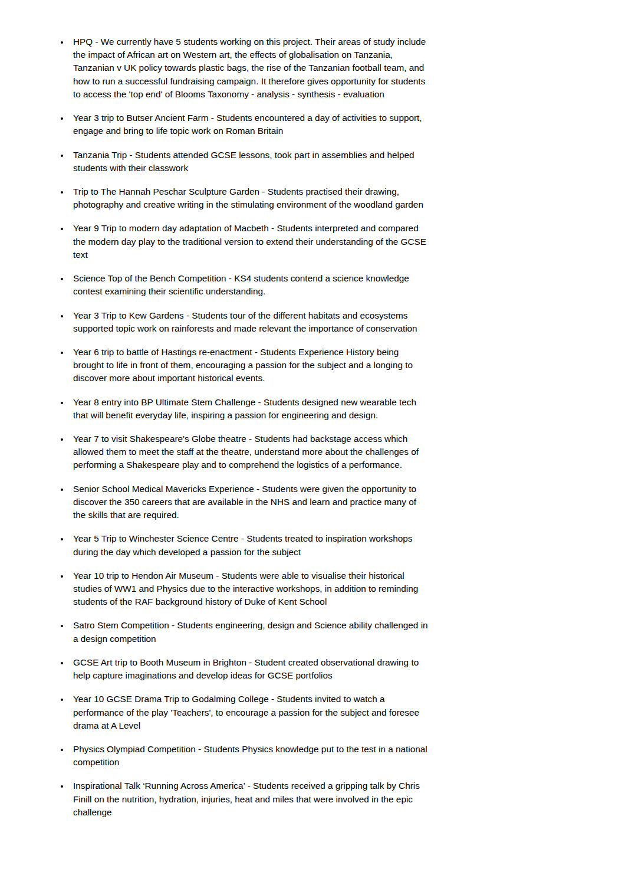HPQ - We currently have 5 students working on this project. Their areas of study include the impact of African art on Western art, the effects of globalisation on Tanzania, Tanzanian v UK policy towards plastic bags, the rise of the Tanzanian football team, and how to run a successful fundraising campaign. It therefore gives opportunity for students to access the 'top end' of Blooms Taxonomy - analysis - synthesis - evaluation
Year 3 trip to Butser Ancient Farm - Students encountered a day of activities to support, engage and bring to life topic work on Roman Britain
Tanzania Trip - Students attended GCSE lessons, took part in assemblies and helped students with their classwork
Trip to The Hannah Peschar Sculpture Garden - Students practised their drawing, photography and creative writing in the stimulating environment of the woodland garden
Year 9 Trip to modern day adaptation of Macbeth - Students interpreted and compared the modern day play to the traditional version to extend their understanding of the GCSE text
Science Top of the Bench Competition - KS4 students contend a science knowledge contest examining their scientific understanding.
Year 3 Trip to Kew Gardens - Students tour of the different habitats and ecosystems supported topic work on rainforests and made relevant the importance of conservation
Year 6 trip to battle of Hastings re-enactment - Students Experience History being brought to life in front of them, encouraging a passion for the subject and a longing to discover more about important historical events.
Year 8 entry into BP Ultimate Stem Challenge - Students designed new wearable tech that will benefit everyday life, inspiring a passion for engineering and design.
Year 7 to visit Shakespeare's Globe theatre - Students had backstage access which allowed them to meet the staff at the theatre, understand more about the challenges of performing a Shakespeare play and to comprehend the logistics of a performance.
Senior School Medical Mavericks Experience - Students were given the opportunity to discover the 350 careers that are available in the NHS and learn and practice many of the skills that are required.
Year 5 Trip to Winchester Science Centre - Students treated to inspiration workshops during the day which developed a passion for the subject
Year 10 trip to Hendon Air Museum - Students were able to visualise their historical studies of WW1 and Physics due to the interactive workshops, in addition to reminding students of the RAF background history of Duke of Kent School
Satro Stem Competition - Students engineering, design and Science ability challenged in a design competition
GCSE Art trip to Booth Museum in Brighton - Student created observational drawing to help capture imaginations and develop ideas for GCSE portfolios
Year 10 GCSE Drama Trip to Godalming College - Students invited to watch a performance of the play 'Teachers', to encourage a passion for the subject and foresee drama at A Level
Physics Olympiad Competition - Students Physics knowledge put to the test in a national competition
Inspirational Talk ‘Running Across America’ - Students received a gripping talk by Chris Finill on the nutrition, hydration, injuries, heat and miles that were involved in the epic challenge